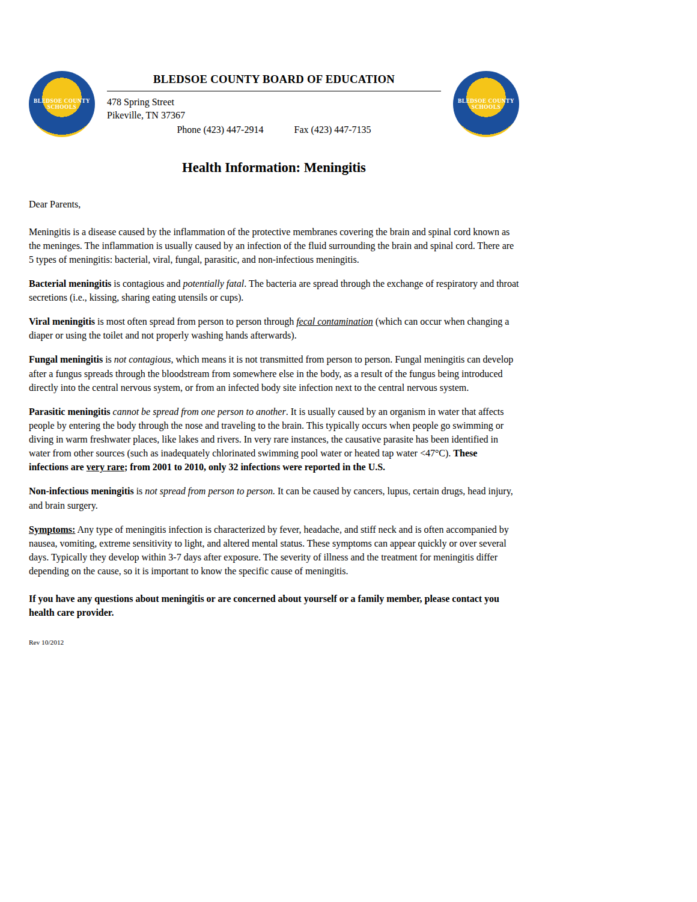Bledsoe County Schools
Bledsoe County Schools
BLEDSOE COUNTY BOARD OF EDUCATION
478 Spring Street
Pikeville, TN 37367
Phone (423) 447-2914 Fax (423) 447-7135
Health Information: Meningitis
Dear Parents,
Meningitis is a disease caused by the inflammation of the protective membranes covering the brain and spinal cord known as the meninges. The inflammation is usually caused by an infection of the fluid surrounding the brain and spinal cord. There are 5 types of meningitis: bacterial, viral, fungal, parasitic, and non-infectious meningitis.
Bacterial meningitis is contagious and potentially fatal. The bacteria are spread through the exchange of respiratory and throat secretions (i.e., kissing, sharing eating utensils or cups).
Viral meningitis is most often spread from person to person through fecal contamination (which can occur when changing a diaper or using the toilet and not properly washing hands afterwards).
Fungal meningitis is not contagious, which means it is not transmitted from person to person. Fungal meningitis can develop after a fungus spreads through the bloodstream from somewhere else in the body, as a result of the fungus being introduced directly into the central nervous system, or from an infected body site infection next to the central nervous system.
Parasitic meningitis cannot be spread from one person to another. It is usually caused by an organism in water that affects people by entering the body through the nose and traveling to the brain. This typically occurs when people go swimming or diving in warm freshwater places, like lakes and rivers. In very rare instances, the causative parasite has been identified in water from other sources (such as inadequately chlorinated swimming pool water or heated tap water <47°C). These infections are very rare; from 2001 to 2010, only 32 infections were reported in the U.S.
Non-infectious meningitis is not spread from person to person. It can be caused by cancers, lupus, certain drugs, head injury, and brain surgery.
Symptoms: Any type of meningitis infection is characterized by fever, headache, and stiff neck and is often accompanied by nausea, vomiting, extreme sensitivity to light, and altered mental status. These symptoms can appear quickly or over several days. Typically they develop within 3-7 days after exposure. The severity of illness and the treatment for meningitis differ depending on the cause, so it is important to know the specific cause of meningitis.
If you have any questions about meningitis or are concerned about yourself or a family member, please contact you health care provider.
Rev 10/2012